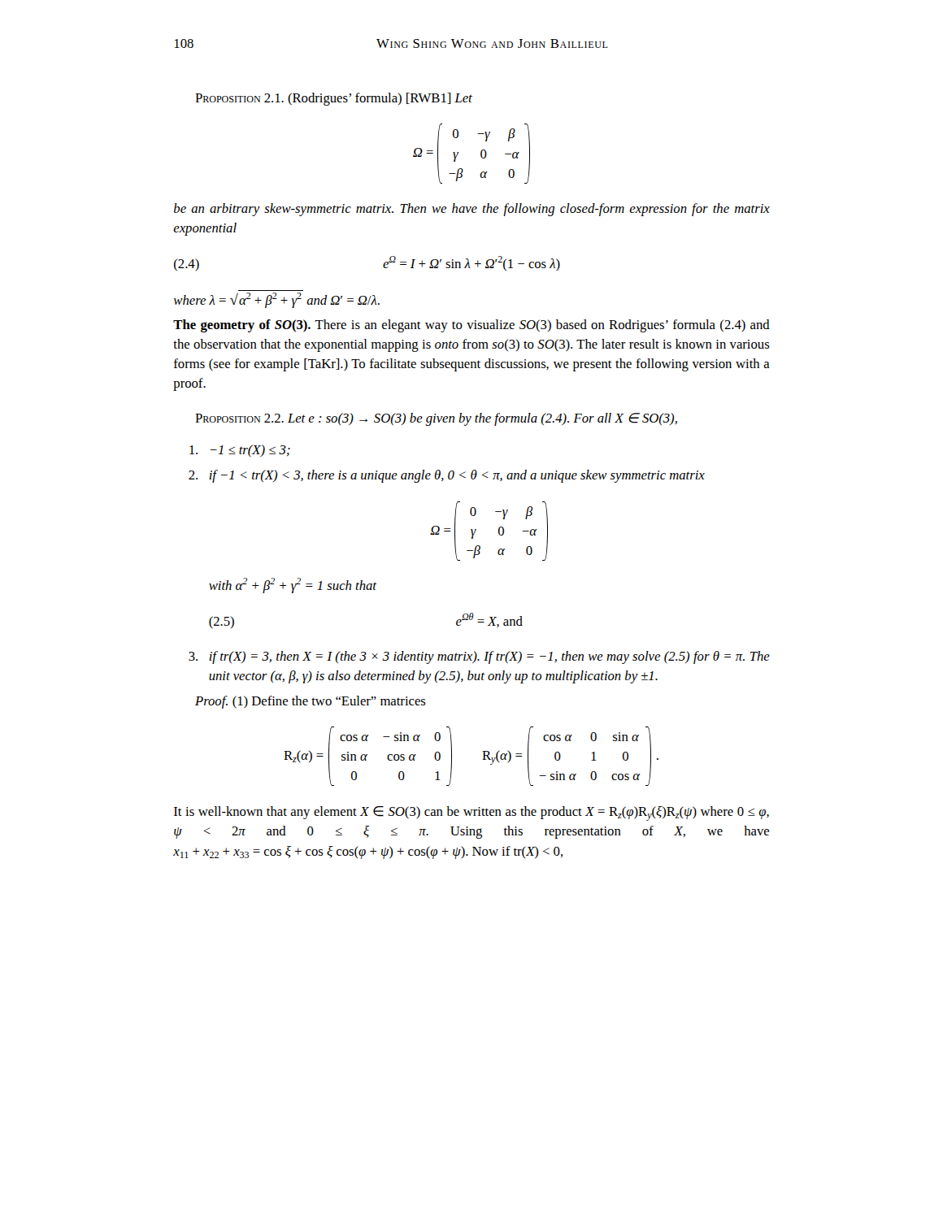108 Wing Shing Wong and John Baillieul
Proposition 2.1. (Rodrigues’ formula) [RWB1] Let
Ω = 0−γ β γ 0−α −β α 0
be an arbitrary skew-symmetric matrix. Then we have the following closed-form expression for the matrix exponential
(2.4) eΩ = I + Ω′ sin λ + Ω′2(1 − cos λ)
where λ = α2 + β2 + γ2 and Ω′ = Ω/λ.
The geometry of SO(3). There is an elegant way to visualize SO(3) based on Rodrigues’ formula (2.4) and the observation that the exponential mapping is onto from so(3) to SO(3). The later result is known in various forms (see for example [TaKr].) To facilitate subsequent discussions, we present the following version with a proof.
Proposition 2.2. Let e : so(3) → SO(3) be given by the formula (2.4). For all X ∈ SO(3),
1. −1 ≤ tr(X) ≤ 3;
2. if −1 < tr(X) < 3, there is a unique angle θ, 0 < θ < π, and a unique skew symmetric matrix
Ω = 0−γ β γ 0−α −β α 0
with α2 + β2 + γ2 = 1 such that
(2.5) eΩθ = X, and
3. if tr(X) = 3, then X = I (the 3 × 3 identity matrix). If tr(X) = −1, then we may solve (2.5) for θ = π. The unit vector (α, β, γ) is also determined by (2.5), but only up to multiplication by ±1.
Proof. (1) Define the two “Euler” matrices
Rz(α) = cos α− sin α 0 sin α cos α 0 001
Ry(α) = cos α 0 sin α 010 − sin α 0 cos α .
It is well-known that any element X ∈ SO(3) can be written as the product X = Rz(φ)Ry(ξ)Rz(ψ) where 0 ≤ φ, ψ < 2π and 0 ≤ ξ ≤ π. Using this representation of X, we have x11 + x22 + x33 = cos ξ + cos ξ cos(φ + ψ) + cos(φ + ψ). Now if tr(X) < 0,